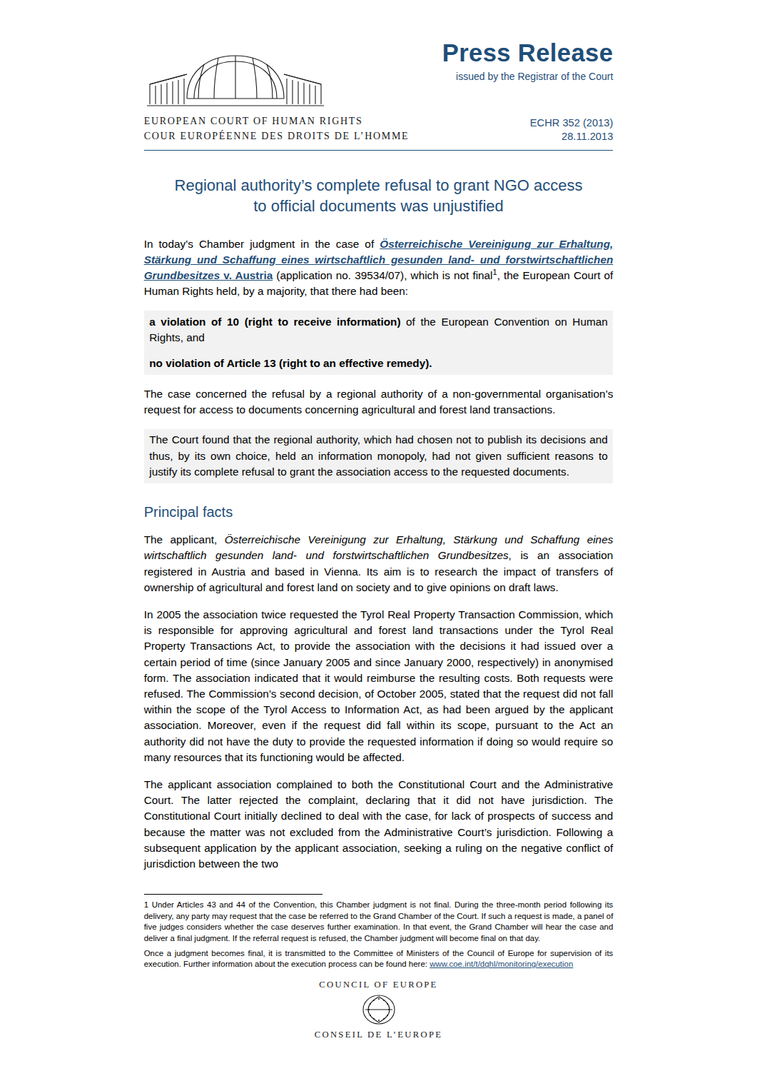European Court of Human Rights
Cour Européenne des Droits de l’Homme
Press Release
issued by the Registrar of the Court
ECHR 352 (2013)
28.11.2013
Regional authority’s complete refusal to grant NGO access
to official documents was unjustified
In today’s Chamber judgment in the case of Österreichische Vereinigung zur Erhaltung, Stärkung und Schaffung eines wirtschaftlich gesunden land- und forstwirtschaftlichen Grundbesitzes v. Austria (application no. 39534/07), which is not final1, the European Court of Human Rights held, by a majority, that there had been:
a violation of 10 (right to receive information) of the European Convention on Human Rights, and
no violation of Article 13 (right to an effective remedy).
The case concerned the refusal by a regional authority of a non-governmental organisation’s request for access to documents concerning agricultural and forest land transactions.
The Court found that the regional authority, which had chosen not to publish its decisions and thus, by its own choice, held an information monopoly, had not given sufficient reasons to justify its complete refusal to grant the association access to the requested documents.
Principal facts
The applicant, Österreichische Vereinigung zur Erhaltung, Stärkung und Schaffung eines wirtschaftlich gesunden land- und forstwirtschaftlichen Grundbesitzes, is an association registered in Austria and based in Vienna. Its aim is to research the impact of transfers of ownership of agricultural and forest land on society and to give opinions on draft laws.
In 2005 the association twice requested the Tyrol Real Property Transaction Commission, which is responsible for approving agricultural and forest land transactions under the Tyrol Real Property Transactions Act, to provide the association with the decisions it had issued over a certain period of time (since January 2005 and since January 2000, respectively) in anonymised form. The association indicated that it would reimburse the resulting costs. Both requests were refused. The Commission’s second decision, of October 2005, stated that the request did not fall within the scope of the Tyrol Access to Information Act, as had been argued by the applicant association. Moreover, even if the request did fall within its scope, pursuant to the Act an authority did not have the duty to provide the requested information if doing so would require so many resources that its functioning would be affected.
The applicant association complained to both the Constitutional Court and the Administrative Court. The latter rejected the complaint, declaring that it did not have jurisdiction. The Constitutional Court initially declined to deal with the case, for lack of prospects of success and because the matter was not excluded from the Administrative Court’s jurisdiction. Following a subsequent application by the applicant association, seeking a ruling on the negative conflict of jurisdiction between the two
1 Under Articles 43 and 44 of the Convention, this Chamber judgment is not final. During the three-month period following its delivery, any party may request that the case be referred to the Grand Chamber of the Court. If such a request is made, a panel of five judges considers whether the case deserves further examination. In that event, the Grand Chamber will hear the case and deliver a final judgment. If the referral request is refused, the Chamber judgment will become final on that day.
Once a judgment becomes final, it is transmitted to the Committee of Ministers of the Council of Europe for supervision of its execution. Further information about the execution process can be found here: www.coe.int/t/dghl/monitoring/execution
Council of Europe
Conseil de l’Europe